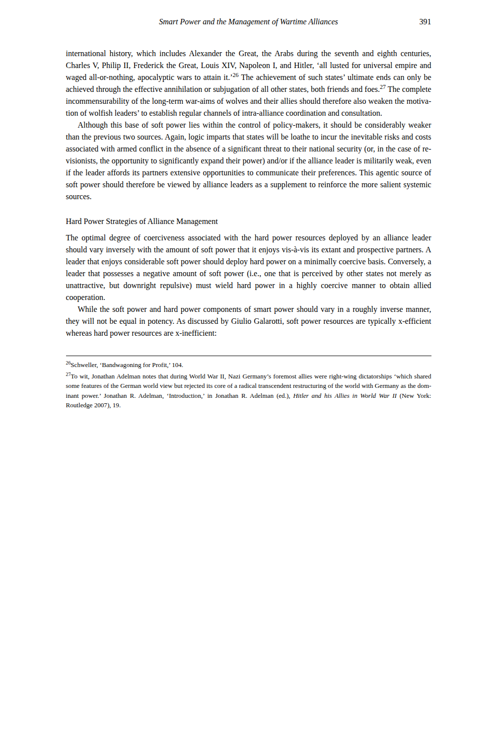Smart Power and the Management of Wartime Alliances 391
international history, which includes Alexander the Great, the Arabs during the seventh and eighth centuries, Charles V, Philip II, Frederick the Great, Louis XIV, Napoleon I, and Hitler, ‘all lusted for universal empire and waged all-or-nothing, apocalyptic wars to attain it.’26 The achievement of such states’ ultimate ends can only be achieved through the effective annihilation or subjugation of all other states, both friends and foes.27 The complete incommensurability of the long-term war-aims of wolves and their allies should therefore also weaken the motivation of wolfish leaders’ to establish regular channels of intra-alliance coordination and consultation.
Although this base of soft power lies within the control of policy-makers, it should be considerably weaker than the previous two sources. Again, logic imparts that states will be loathe to incur the inevitable risks and costs associated with armed conflict in the absence of a significant threat to their national security (or, in the case of revisionists, the opportunity to significantly expand their power) and/or if the alliance leader is militarily weak, even if the leader affords its partners extensive opportunities to communicate their preferences. This agentic source of soft power should therefore be viewed by alliance leaders as a supplement to reinforce the more salient systemic sources.
Hard Power Strategies of Alliance Management
The optimal degree of coerciveness associated with the hard power resources deployed by an alliance leader should vary inversely with the amount of soft power that it enjoys vis-à-vis its extant and prospective partners. A leader that enjoys considerable soft power should deploy hard power on a minimally coercive basis. Conversely, a leader that possesses a negative amount of soft power (i.e., one that is perceived by other states not merely as unattractive, but downright repulsive) must wield hard power in a highly coercive manner to obtain allied cooperation.
While the soft power and hard power components of smart power should vary in a roughly inverse manner, they will not be equal in potency. As discussed by Giulio Galarotti, soft power resources are typically x-efficient whereas hard power resources are x-inefficient:
26Schweller, ‘Bandwagoning for Profit,’ 104.
27To wit, Jonathan Adelman notes that during World War II, Nazi Germany’s foremost allies were right-wing dictatorships ‘which shared some features of the German world view but rejected its core of a radical transcendent restructuring of the world with Germany as the dominant power.’ Jonathan R. Adelman, ‘Introduction,’ in Jonathan R. Adelman (ed.), Hitler and his Allies in World War II (New York: Routledge 2007), 19.